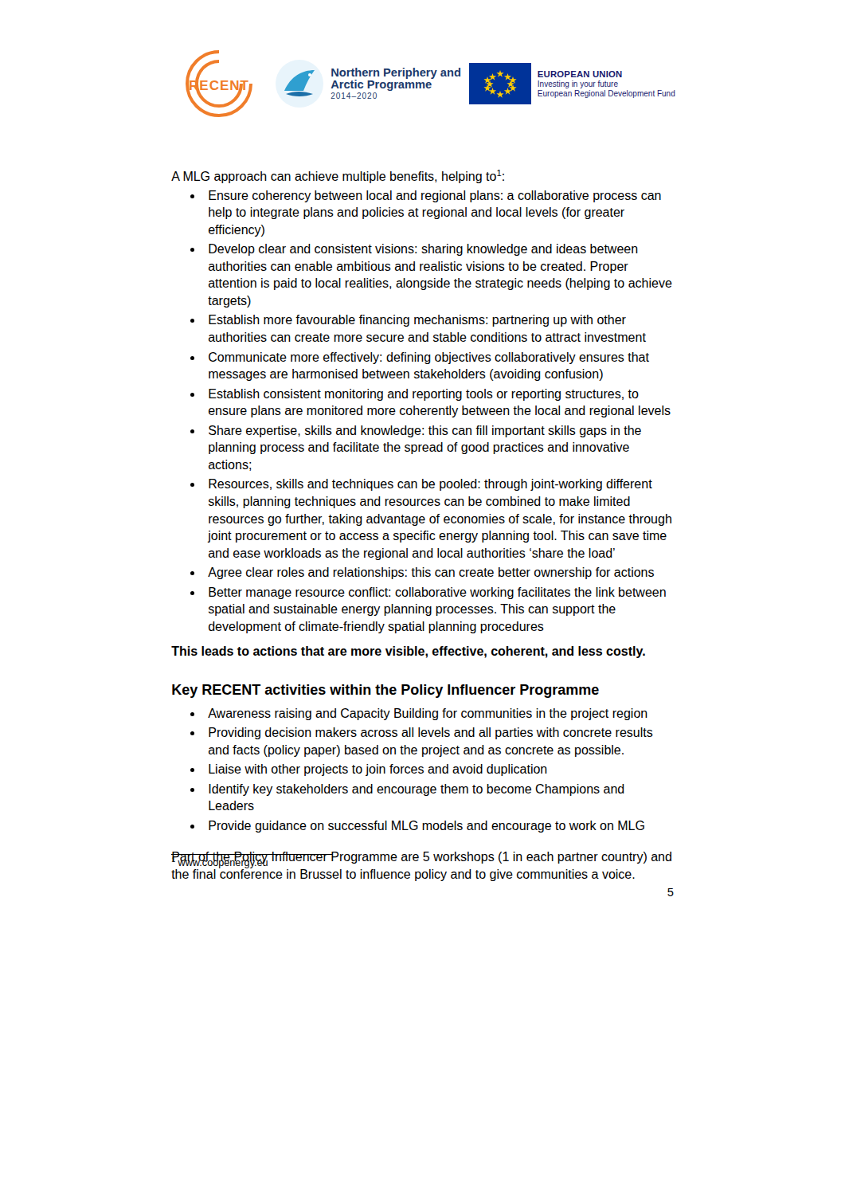RECENT
Northern Periphery and
Arctic Programme 2014–2020
EUROPEAN UNION
Investing in your future
European Regional Development Fund
A MLG approach can achieve multiple benefits, helping to1:
Ensure coherency between local and regional plans: a collaborative process can help to integrate plans and policies at regional and local levels (for greater efficiency)
Develop clear and consistent visions: sharing knowledge and ideas between authorities can enable ambitious and realistic visions to be created. Proper attention is paid to local realities, alongside the strategic needs (helping to achieve targets)
Establish more favourable financing mechanisms: partnering up with other authorities can create more secure and stable conditions to attract investment
Communicate more effectively: defining objectives collaboratively ensures that messages are harmonised between stakeholders (avoiding confusion)
Establish consistent monitoring and reporting tools or reporting structures, to ensure plans are monitored more coherently between the local and regional levels
Share expertise, skills and knowledge: this can fill important skills gaps in the planning process and facilitate the spread of good practices and innovative actions;
Resources, skills and techniques can be pooled: through joint-working different skills, planning techniques and resources can be combined to make limited resources go further, taking advantage of economies of scale, for instance through joint procurement or to access a specific energy planning tool. This can save time and ease workloads as the regional and local authorities ‘share the load’
Agree clear roles and relationships: this can create better ownership for actions
Better manage resource conflict: collaborative working facilitates the link between spatial and sustainable energy planning processes. This can support the development of climate-friendly spatial planning procedures
This leads to actions that are more visible, effective, coherent, and less costly.
Key RECENT activities within the Policy Influencer Programme
Awareness raising and Capacity Building for communities in the project region
Providing decision makers across all levels and all parties with concrete results and facts (policy paper) based on the project and as concrete as possible.
Liaise with other projects to join forces and avoid duplication
Identify key stakeholders and encourage them to become Champions and Leaders
Provide guidance on successful MLG models and encourage to work on MLG
Part of the Policy Influencer Programme are 5 workshops (1 in each partner country) and the final conference in Brussel to influence policy and to give communities a voice.
1 www.coopenergy.eu
5